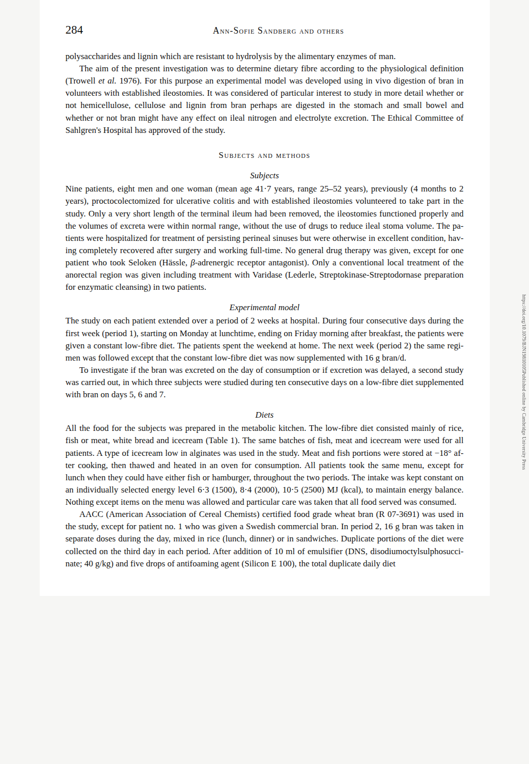https://doi.org/10.1079/BJN19810105 Published online by Cambridge University Press
284 Ann-Sofie Sandberg and others
polysaccharides and lignin which are resistant to hydrolysis by the alimentary enzymes of man.
The aim of the present investigation was to determine dietary fibre according to the physiological definition (Trowell et al. 1976). For this purpose an experimental model was developed using in vivo digestion of bran in volunteers with established ileostomies. It was considered of particular interest to study in more detail whether or not hemicellulose, cellulose and lignin from bran perhaps are digested in the stomach and small bowel and whether or not bran might have any effect on ileal nitrogen and electrolyte excretion. The Ethical Committee of Sahlgren's Hospital has approved of the study.
Subjects and methods
Subjects
Nine patients, eight men and one woman (mean age 41·7 years, range 25–52 years), previously (4 months to 2 years), proctocolectomized for ulcerative colitis and with established ileostomies volunteered to take part in the study. Only a very short length of the terminal ileum had been removed, the ileostomies functioned properly and the volumes of excreta were within normal range, without the use of drugs to reduce ileal stoma volume. The patients were hospitalized for treatment of persisting perineal sinuses but were otherwise in excellent condition, having completely recovered after surgery and working full-time. No general drug therapy was given, except for one patient who took Seloken (Hässle, β-adrenergic receptor antagonist). Only a conventional local treatment of the anorectal region was given including treatment with Varidase (Lederle, Streptokinase-Streptodornase preparation for enzymatic cleansing) in two patients.
Experimental model
The study on each patient extended over a period of 2 weeks at hospital. During four consecutive days during the first week (period 1), starting on Monday at lunchtime, ending on Friday morning after breakfast, the patients were given a constant low-fibre diet. The patients spent the weekend at home. The next week (period 2) the same regimen was followed except that the constant low-fibre diet was now supplemented with 16 g bran/d.
To investigate if the bran was excreted on the day of consumption or if excretion was delayed, a second study was carried out, in which three subjects were studied during ten consecutive days on a low-fibre diet supplemented with bran on days 5, 6 and 7.
Diets
All the food for the subjects was prepared in the metabolic kitchen. The low-fibre diet consisted mainly of rice, fish or meat, white bread and icecream (Table 1). The same batches of fish, meat and icecream were used for all patients. A type of icecream low in alginates was used in the study. Meat and fish portions were stored at −18° after cooking, then thawed and heated in an oven for consumption. All patients took the same menu, except for lunch when they could have either fish or hamburger, throughout the two periods. The intake was kept constant on an individually selected energy level 6·3 (1500), 8·4 (2000), 10·5 (2500) MJ (kcal), to maintain energy balance. Nothing except items on the menu was allowed and particular care was taken that all food served was consumed.
AACC (American Association of Cereal Chemists) certified food grade wheat bran (R 07-3691) was used in the study, except for patient no. 1 who was given a Swedish commercial bran. In period 2, 16 g bran was taken in separate doses during the day, mixed in rice (lunch, dinner) or in sandwiches. Duplicate portions of the diet were collected on the third day in each period. After addition of 10 ml of emulsifier (DNS, disodiumoctylsulphosuccinate; 40 g/kg) and five drops of antifoaming agent (Silicon E 100), the total duplicate daily diet